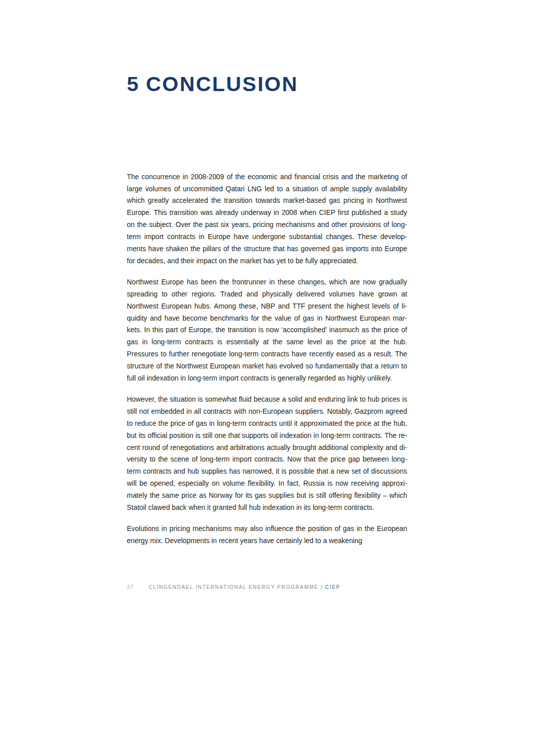5 Conclusion
The concurrence in 2008-2009 of the economic and financial crisis and the marketing of large volumes of uncommitted Qatari LNG led to a situation of ample supply availability which greatly accelerated the transition towards market-based gas pricing in Northwest Europe. This transition was already underway in 2008 when CIEP first published a study on the subject. Over the past six years, pricing mechanisms and other provisions of long-term import contracts in Europe have undergone substantial changes. These developments have shaken the pillars of the structure that has governed gas imports into Europe for decades, and their impact on the market has yet to be fully appreciated.
Northwest Europe has been the frontrunner in these changes, which are now gradually spreading to other regions. Traded and physically delivered volumes have grown at Northwest European hubs. Among these, NBP and TTF present the highest levels of liquidity and have become benchmarks for the value of gas in Northwest European markets. In this part of Europe, the transition is now ‘accomplished’ inasmuch as the price of gas in long-term contracts is essentially at the same level as the price at the hub. Pressures to further renegotiate long-term contracts have recently eased as a result. The structure of the Northwest European market has evolved so fundamentally that a return to full oil indexation in long-term import contracts is generally regarded as highly unlikely.
However, the situation is somewhat fluid because a solid and enduring link to hub prices is still not embedded in all contracts with non-European suppliers. Notably, Gazprom agreed to reduce the price of gas in long-term contracts until it approximated the price at the hub, but its official position is still one that supports oil indexation in long-term contracts. The recent round of renegotiations and arbitrations actually brought additional complexity and diversity to the scene of long-term import contracts. Now that the price gap between long-term contracts and hub supplies has narrowed, it is possible that a new set of discussions will be opened, especially on volume flexibility. In fact, Russia is now receiving approximately the same price as Norway for its gas supplies but is still offering flexibility – which Statoil clawed back when it granted full hub indexation in its long-term contracts.
Evolutions in pricing mechanisms may also influence the position of gas in the European energy mix. Developments in recent years have certainly led to a weakening
37 Clingendael International Energy Programme | CIEP